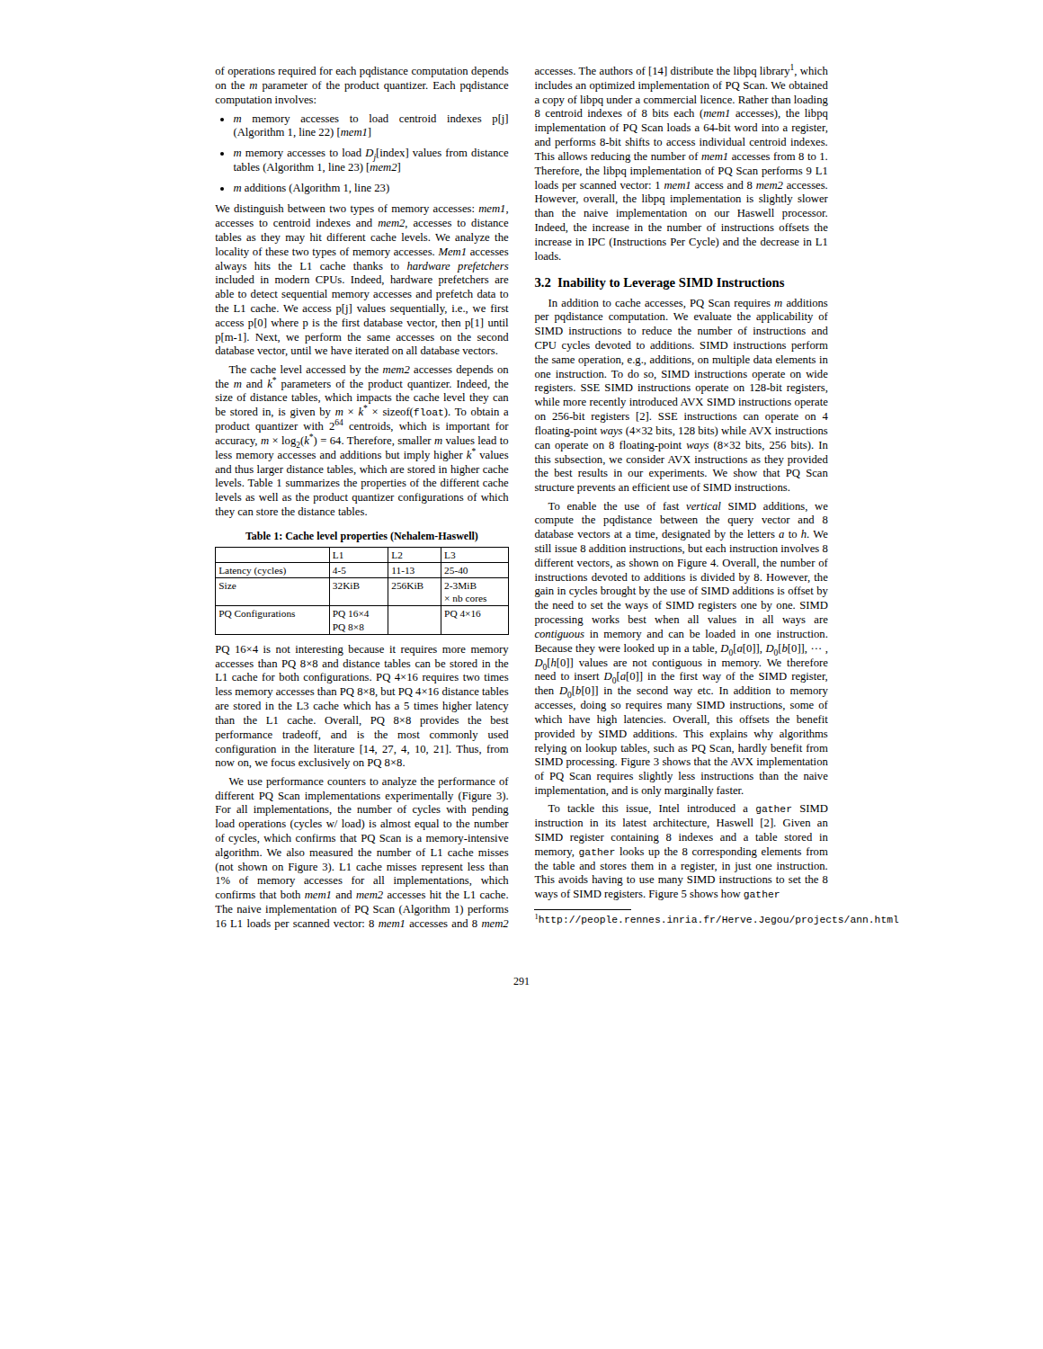of operations required for each pqdistance computation depends on the m parameter of the product quantizer. Each pqdistance computation involves:
m memory accesses to load centroid indexes p[j] (Algorithm 1, line 22) [mem1]
m memory accesses to load Dj[index] values from distance tables (Algorithm 1, line 23) [mem2]
m additions (Algorithm 1, line 23)
We distinguish between two types of memory accesses: mem1, accesses to centroid indexes and mem2, accesses to distance tables as they may hit different cache levels. We analyze the locality of these two types of memory accesses. Mem1 accesses always hits the L1 cache thanks to hardware prefetchers included in modern CPUs. Indeed, hardware prefetchers are able to detect sequential memory accesses and prefetch data to the L1 cache. We access p[j] values sequentially, i.e., we first access p[0] where p is the first database vector, then p[1] until p[m-1]. Next, we perform the same accesses on the second database vector, until we have iterated on all database vectors.
The cache level accessed by the mem2 accesses depends on the m and k* parameters of the product quantizer. Indeed, the size of distance tables, which impacts the cache level they can be stored in, is given by m × k* × sizeof(float). To obtain a product quantizer with 264 centroids, which is important for accuracy, m × log2(k*) = 64. Therefore, smaller m values lead to less memory accesses and additions but imply higher k* values and thus larger distance tables, which are stored in higher cache levels. Table 1 summarizes the properties of the different cache levels as well as the product quantizer configurations of which they can store the distance tables.
Table 1: Cache level properties (Nehalem-Haswell)
| | L1 | L2 | L3 |
| Latency (cycles) | 4-5 | 11-13 | 25-40 |
| Size | 32KiB | 256KiB | 2-3MiB × nb cores |
| PQ Configurations | PQ 16×4 PQ 8×8 | | PQ 4×16 |
PQ 16×4 is not interesting because it requires more memory accesses than PQ 8×8 and distance tables can be stored in the L1 cache for both configurations. PQ 4×16 requires two times less memory accesses than PQ 8×8, but PQ 4×16 distance tables are stored in the L3 cache which has a 5 times higher latency than the L1 cache. Overall, PQ 8×8 provides the best performance tradeoff, and is the most commonly used configuration in the literature [14, 27, 4, 10, 21]. Thus, from now on, we focus exclusively on PQ 8×8.
We use performance counters to analyze the performance of different PQ Scan implementations experimentally (Figure 3). For all implementations, the number of cycles with pending load operations (cycles w/ load) is almost equal to the number of cycles, which confirms that PQ Scan is a memory-intensive algorithm. We also measured the number of L1 cache misses (not shown on Figure 3). L1 cache misses represent less than 1% of memory accesses for all implementations, which confirms that both mem1 and mem2 accesses hit the L1 cache. The naive implementation of PQ Scan (Algorithm 1) performs 16 L1 loads per scanned vector: 8 mem1 accesses and 8 mem2 accesses. The authors of [14] distribute the libpq library1, which includes an optimized implementation of PQ Scan. We obtained a copy of libpq under a commercial licence. Rather than loading 8 centroid indexes of 8 bits each (mem1 accesses), the libpq implementation of PQ Scan loads a 64-bit word into a register, and performs 8-bit shifts to access individual centroid indexes. This allows reducing the number of mem1 accesses from 8 to 1. Therefore, the libpq implementation of PQ Scan performs 9 L1 loads per scanned vector: 1 mem1 access and 8 mem2 accesses. However, overall, the libpq implementation is slightly slower than the naive implementation on our Haswell processor. Indeed, the increase in the number of instructions offsets the increase in IPC (Instructions Per Cycle) and the decrease in L1 loads.
3.2 Inability to Leverage SIMD Instructions
In addition to cache accesses, PQ Scan requires m additions per pqdistance computation. We evaluate the applicability of SIMD instructions to reduce the number of instructions and CPU cycles devoted to additions. SIMD instructions perform the same operation, e.g., additions, on multiple data elements in one instruction. To do so, SIMD instructions operate on wide registers. SSE SIMD instructions operate on 128-bit registers, while more recently introduced AVX SIMD instructions operate on 256-bit registers [2]. SSE instructions can operate on 4 floating-point ways (4×32 bits, 128 bits) while AVX instructions can operate on 8 floating-point ways (8×32 bits, 256 bits). In this subsection, we consider AVX instructions as they provided the best results in our experiments. We show that PQ Scan structure prevents an efficient use of SIMD instructions.
To enable the use of fast vertical SIMD additions, we compute the pqdistance between the query vector and 8 database vectors at a time, designated by the letters a to h. We still issue 8 addition instructions, but each instruction involves 8 different vectors, as shown on Figure 4. Overall, the number of instructions devoted to additions is divided by 8. However, the gain in cycles brought by the use of SIMD additions is offset by the need to set the ways of SIMD registers one by one. SIMD processing works best when all values in all ways are contiguous in memory and can be loaded in one instruction. Because they were looked up in a table, D0[a[0]], D0[b[0]], ··· , D0[h[0]] values are not contiguous in memory. We therefore need to insert D0[a[0]] in the first way of the SIMD register, then D0[b[0]] in the second way etc. In addition to memory accesses, doing so requires many SIMD instructions, some of which have high latencies. Overall, this offsets the benefit provided by SIMD additions. This explains why algorithms relying on lookup tables, such as PQ Scan, hardly benefit from SIMD processing. Figure 3 shows that the AVX implementation of PQ Scan requires slightly less instructions than the naive implementation, and is only marginally faster.
To tackle this issue, Intel introduced a gather SIMD instruction in its latest architecture, Haswell [2]. Given an SIMD register containing 8 indexes and a table stored in memory, gather looks up the 8 corresponding elements from the table and stores them in a register, in just one instruction. This avoids having to use many SIMD instructions to set the 8 ways of SIMD registers. Figure 5 shows how gather
1http://people.rennes.inria.fr/Herve.Jegou/projects/ann.html
291